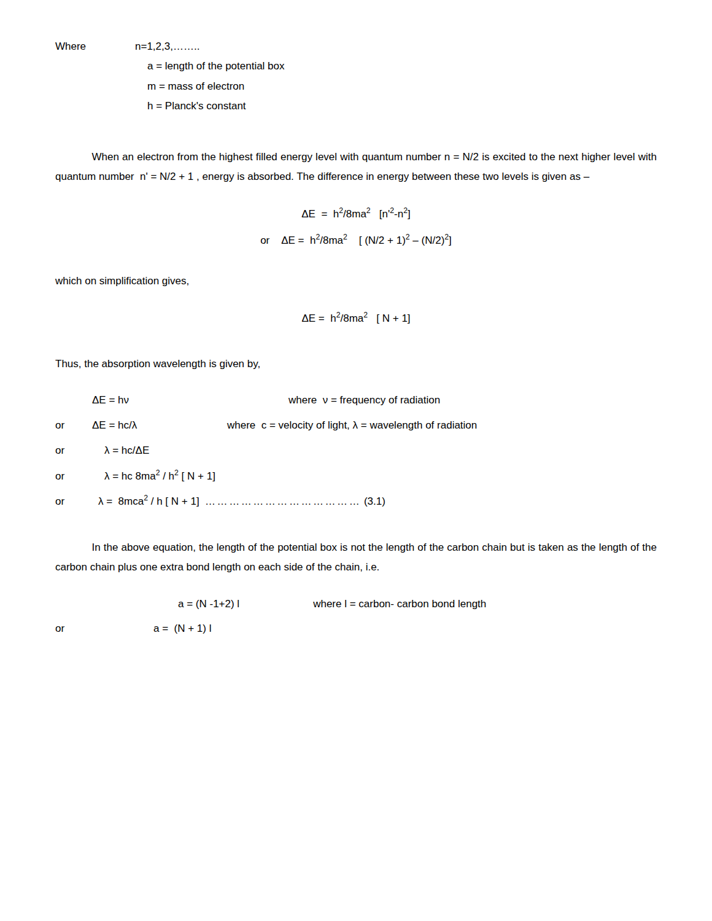Wheren=1,2,3,…….. a = length of the potential box m = mass of electron h = Planck's constant
When an electron from the highest filled energy level with quantum number n = N/2 is excited to the next higher level with quantum number n' = N/2 + 1 , energy is absorbed. The difference in energy between these two levels is given as –
ΔE = h2/8ma2 [n'2-n2] or ΔE = h2/8ma2 [ (N/2 + 1)2 – (N/2)2]
which on simplification gives,
ΔE = h2/8ma2 [ N + 1]
Thus, the absorption wavelength is given by,
ΔE = hν where ν = frequency of radiation or ΔE = hc/λ where c = velocity of light, λ = wavelength of radiation or λ = hc/ΔE or λ = hc 8ma2 / h2 [ N + 1] or λ = 8mca2 / h [ N + 1] ………………………………… (3.1)
In the above equation, the length of the potential box is not the length of the carbon chain but is taken as the length of the carbon chain plus one extra bond length on each side of the chain, i.e.
a = (N -1+2) l where l = carbon- carbon bond length or a = (N + 1) l